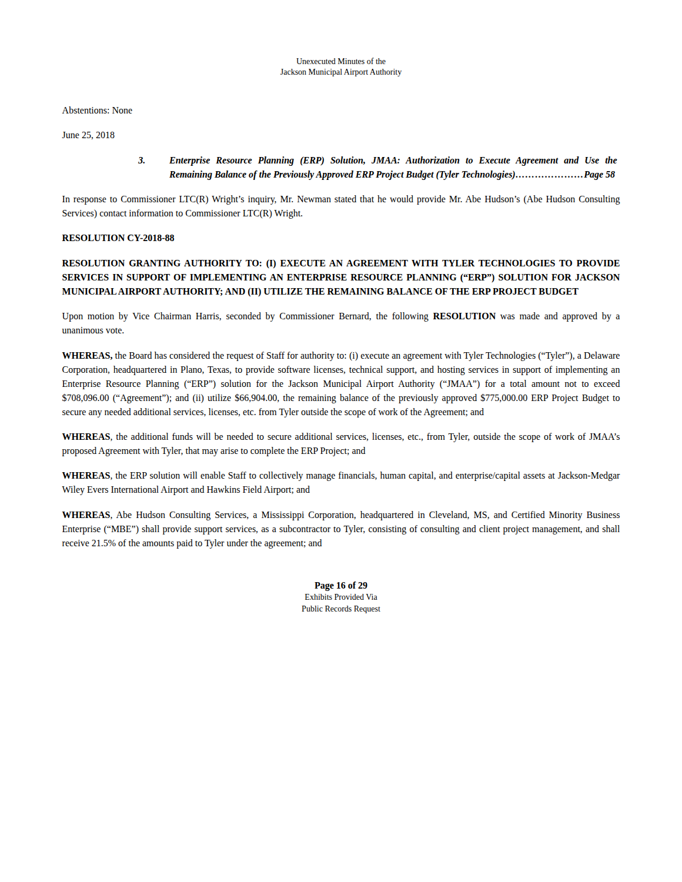Unexecuted Minutes of the
Jackson Municipal Airport Authority
Abstentions: None
June 25, 2018
3. Enterprise Resource Planning (ERP) Solution, JMAA: Authorization to Execute Agreement and Use the Remaining Balance of the Previously Approved ERP Project Budget (Tyler Technologies)…………………Page 58
In response to Commissioner LTC(R) Wright’s inquiry, Mr. Newman stated that he would provide Mr. Abe Hudson’s (Abe Hudson Consulting Services) contact information to Commissioner LTC(R) Wright.
RESOLUTION CY-2018-88
RESOLUTION GRANTING AUTHORITY TO: (I) EXECUTE AN AGREEMENT WITH TYLER TECHNOLOGIES TO PROVIDE SERVICES IN SUPPORT OF IMPLEMENTING AN ENTERPRISE RESOURCE PLANNING (“ERP”) SOLUTION FOR JACKSON MUNICIPAL AIRPORT AUTHORITY; AND (II) UTILIZE THE REMAINING BALANCE OF THE ERP PROJECT BUDGET
Upon motion by Vice Chairman Harris, seconded by Commissioner Bernard, the following RESOLUTION was made and approved by a unanimous vote.
WHEREAS, the Board has considered the request of Staff for authority to: (i) execute an agreement with Tyler Technologies (“Tyler”), a Delaware Corporation, headquartered in Plano, Texas, to provide software licenses, technical support, and hosting services in support of implementing an Enterprise Resource Planning (“ERP”) solution for the Jackson Municipal Airport Authority (“JMAA”) for a total amount not to exceed $708,096.00 (“Agreement”); and (ii) utilize $66,904.00, the remaining balance of the previously approved $775,000.00 ERP Project Budget to secure any needed additional services, licenses, etc. from Tyler outside the scope of work of the Agreement; and
WHEREAS, the additional funds will be needed to secure additional services, licenses, etc., from Tyler, outside the scope of work of JMAA’s proposed Agreement with Tyler, that may arise to complete the ERP Project; and
WHEREAS, the ERP solution will enable Staff to collectively manage financials, human capital, and enterprise/capital assets at Jackson-Medgar Wiley Evers International Airport and Hawkins Field Airport; and
WHEREAS, Abe Hudson Consulting Services, a Mississippi Corporation, headquartered in Cleveland, MS, and Certified Minority Business Enterprise (“MBE”) shall provide support services, as a subcontractor to Tyler, consisting of consulting and client project management, and shall receive 21.5% of the amounts paid to Tyler under the agreement; and
Page 16 of 29
Exhibits Provided Via
Public Records Request